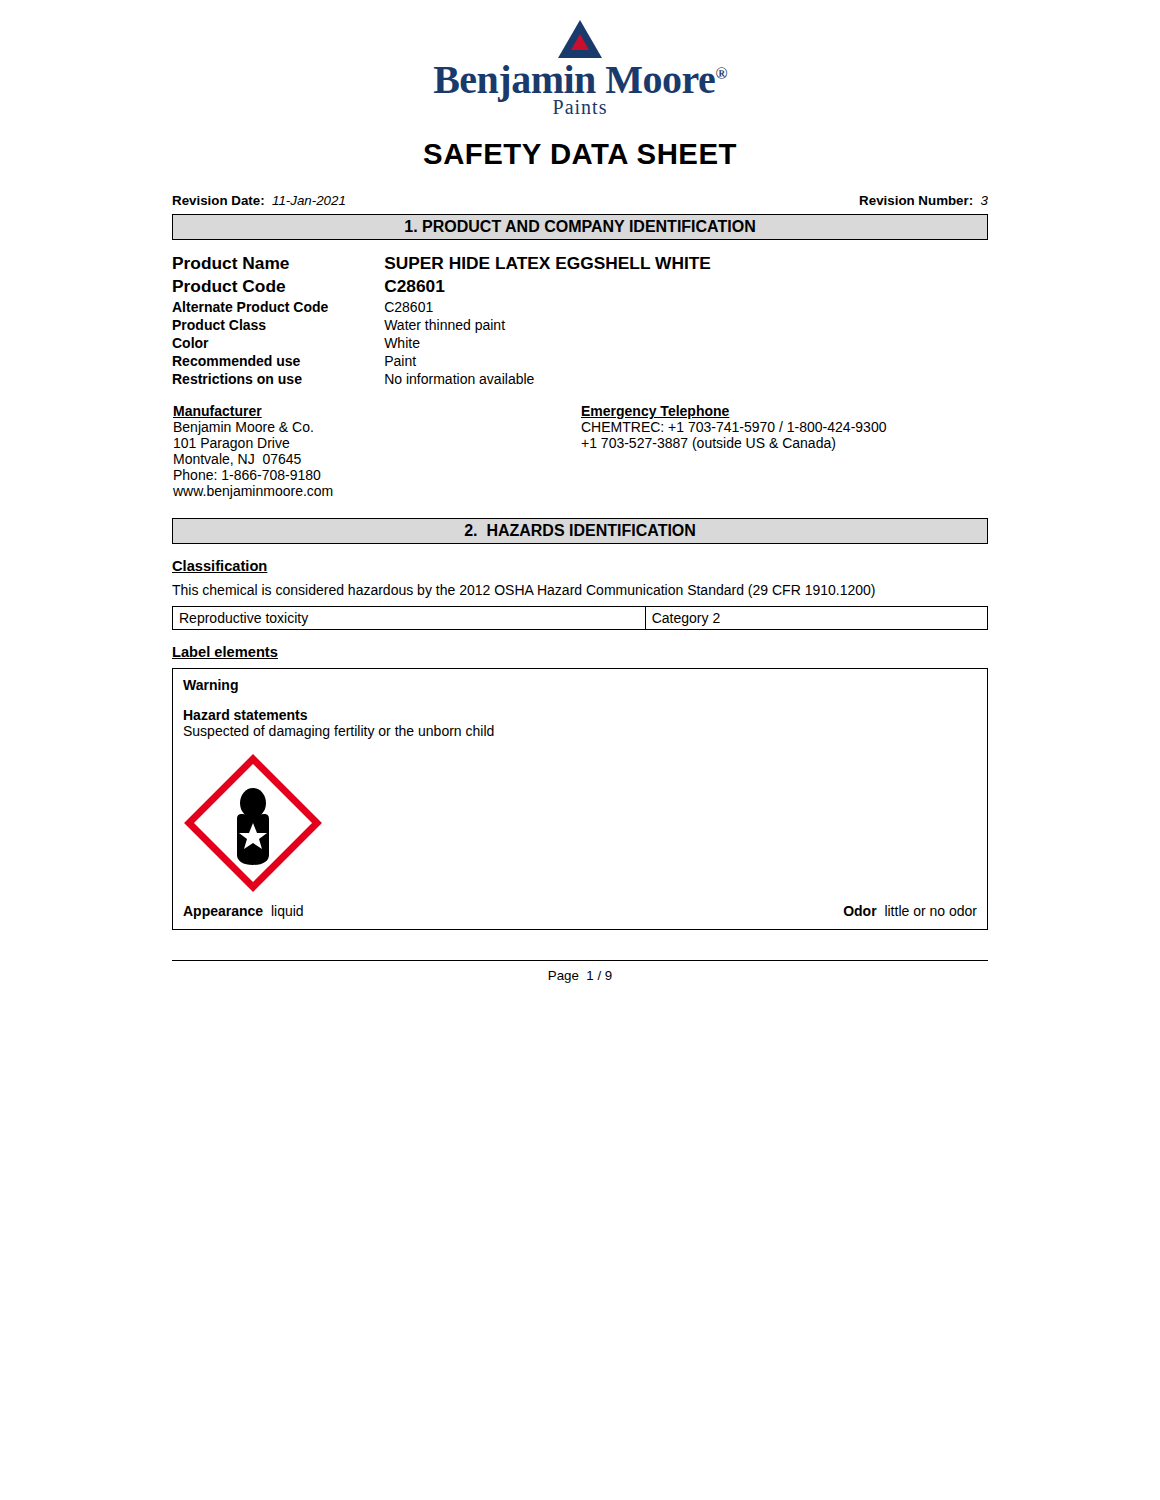Benjamin Moore®
Paints
SAFETY DATA SHEET
Revision Date: 11-Jan-2021 Revision Number: 3
1. PRODUCT AND COMPANY IDENTIFICATION
| Product Name | SUPER HIDE LATEX EGGSHELL WHITE |
| Product Code | C28601 |
| Alternate Product Code | C28601 |
| Product Class | Water thinned paint |
| Color | White |
| Recommended use | Paint |
| Restrictions on use | No information available |
| Manufacturer Benjamin Moore & Co. 101 Paragon Drive Montvale, NJ 07645 Phone: 1-866-708-9180 www.benjaminmoore.com | Emergency Telephone CHEMTREC: +1 703-741-5970 / 1-800-424-9300 +1 703-527-3887 (outside US & Canada) |
2. HAZARDS IDENTIFICATION
Classification
This chemical is considered hazardous by the 2012 OSHA Hazard Communication Standard (29 CFR 1910.1200)
| Reproductive toxicity | Category 2 |
Label elements
Warning
Hazard statements
Suspected of damaging fertility or the unborn child
Appearance liquid Odor little or no odor
Page 1 / 9